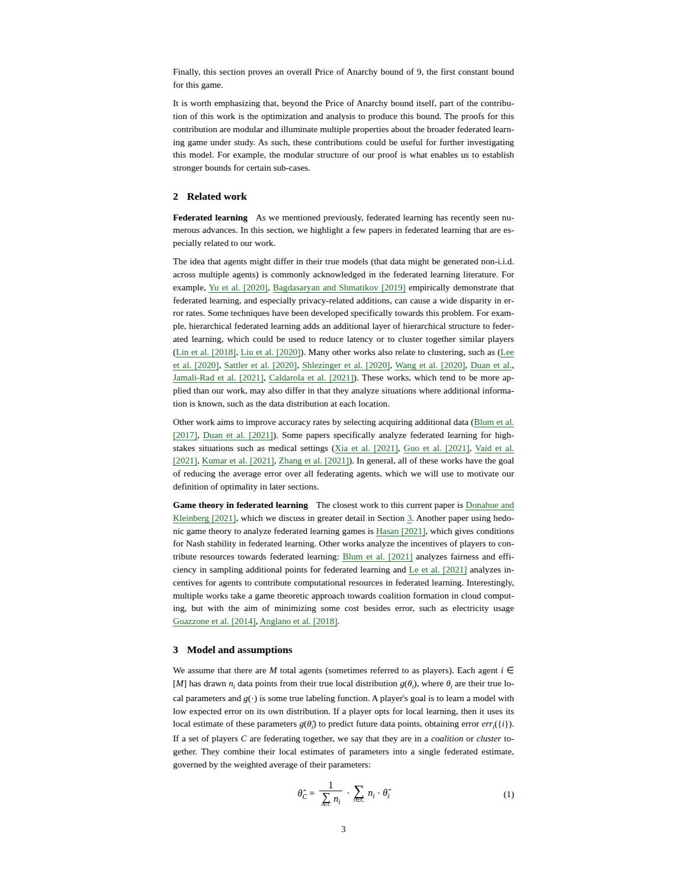Finally, this section proves an overall Price of Anarchy bound of 9, the first constant bound for this game.
It is worth emphasizing that, beyond the Price of Anarchy bound itself, part of the contribution of this work is the optimization and analysis to produce this bound. The proofs for this contribution are modular and illuminate multiple properties about the broader federated learning game under study. As such, these contributions could be useful for further investigating this model. For example, the modular structure of our proof is what enables us to establish stronger bounds for certain sub-cases.
2 Related work
Federated learning As we mentioned previously, federated learning has recently seen numerous advances. In this section, we highlight a few papers in federated learning that are especially related to our work.
The idea that agents might differ in their true models (that data might be generated non-i.i.d. across multiple agents) is commonly acknowledged in the federated learning literature. For example, Yu et al. [2020], Bagdasaryan and Shmatikov [2019] empirically demonstrate that federated learning, and especially privacy-related additions, can cause a wide disparity in error rates. Some techniques have been developed specifically towards this problem. For example, hierarchical federated learning adds an additional layer of hierarchical structure to federated learning, which could be used to reduce latency or to cluster together similar players (Lin et al. [2018], Liu et al. [2020]). Many other works also relate to clustering, such as (Lee et al. [2020], Sattler et al. [2020], Shlezinger et al. [2020], Wang et al. [2020], Duan et al., Jamali-Rad et al. [2021], Caldarola et al. [2021]). These works, which tend to be more applied than our work, may also differ in that they analyze situations where additional information is known, such as the data distribution at each location.
Other work aims to improve accuracy rates by selecting acquiring additional data (Blum et al. [2017], Duan et al. [2021]). Some papers specifically analyze federated learning for high-stakes situations such as medical settings (Xia et al. [2021], Guo et al. [2021], Vaid et al. [2021], Kumar et al. [2021], Zhang et al. [2021]). In general, all of these works have the goal of reducing the average error over all federating agents, which we will use to motivate our definition of optimality in later sections.
Game theory in federated learning The closest work to this current paper is Donahue and Kleinberg [2021], which we discuss in greater detail in Section 3. Another paper using hedonic game theory to analyze federated learning games is Hasan [2021], which gives conditions for Nash stability in federated learning. Other works analyze the incentives of players to contribute resources towards federated learning: Blum et al. [2021] analyzes fairness and efficiency in sampling additional points for federated learning and Le et al. [2021] analyzes incentives for agents to contribute computational resources in federated learning. Interestingly, multiple works take a game theoretic approach towards coalition formation in cloud computing, but with the aim of minimizing some cost besides error, such as electricity usage Guazzone et al. [2014], Anglano et al. [2018].
3 Model and assumptions
We assume that there are M total agents (sometimes referred to as players). Each agent i ∈ [M] has drawn ni data points from their true local distribution g(θi), where θi are their true local parameters and g(·) is some true labeling function. A player's goal is to learn a model with low expected error on its own distribution. If a player opts for local learning, then it uses its local estimate of these parameters g(θ̂i) to predict future data points, obtaining error erri({i}). If a set of players C are federating together, we say that they are in a coalition or cluster together. They combine their local estimates of parameters into a single federated estimate, governed by the weighted average of their parameters:
θ̂C = 1 ∑i∈C ni · ∑i∈C ni · θ̂i (1)
3